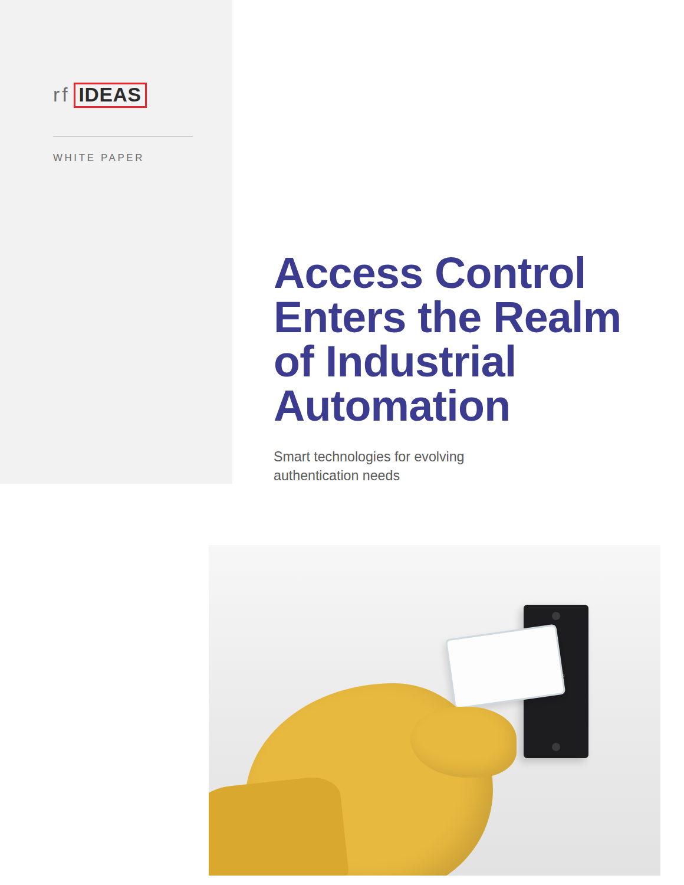rf IDEAS
White Paper
Access Control Enters the Realm of Industrial Automation
Smart technologies for evolving authentication needs
WAVE ID PLUS